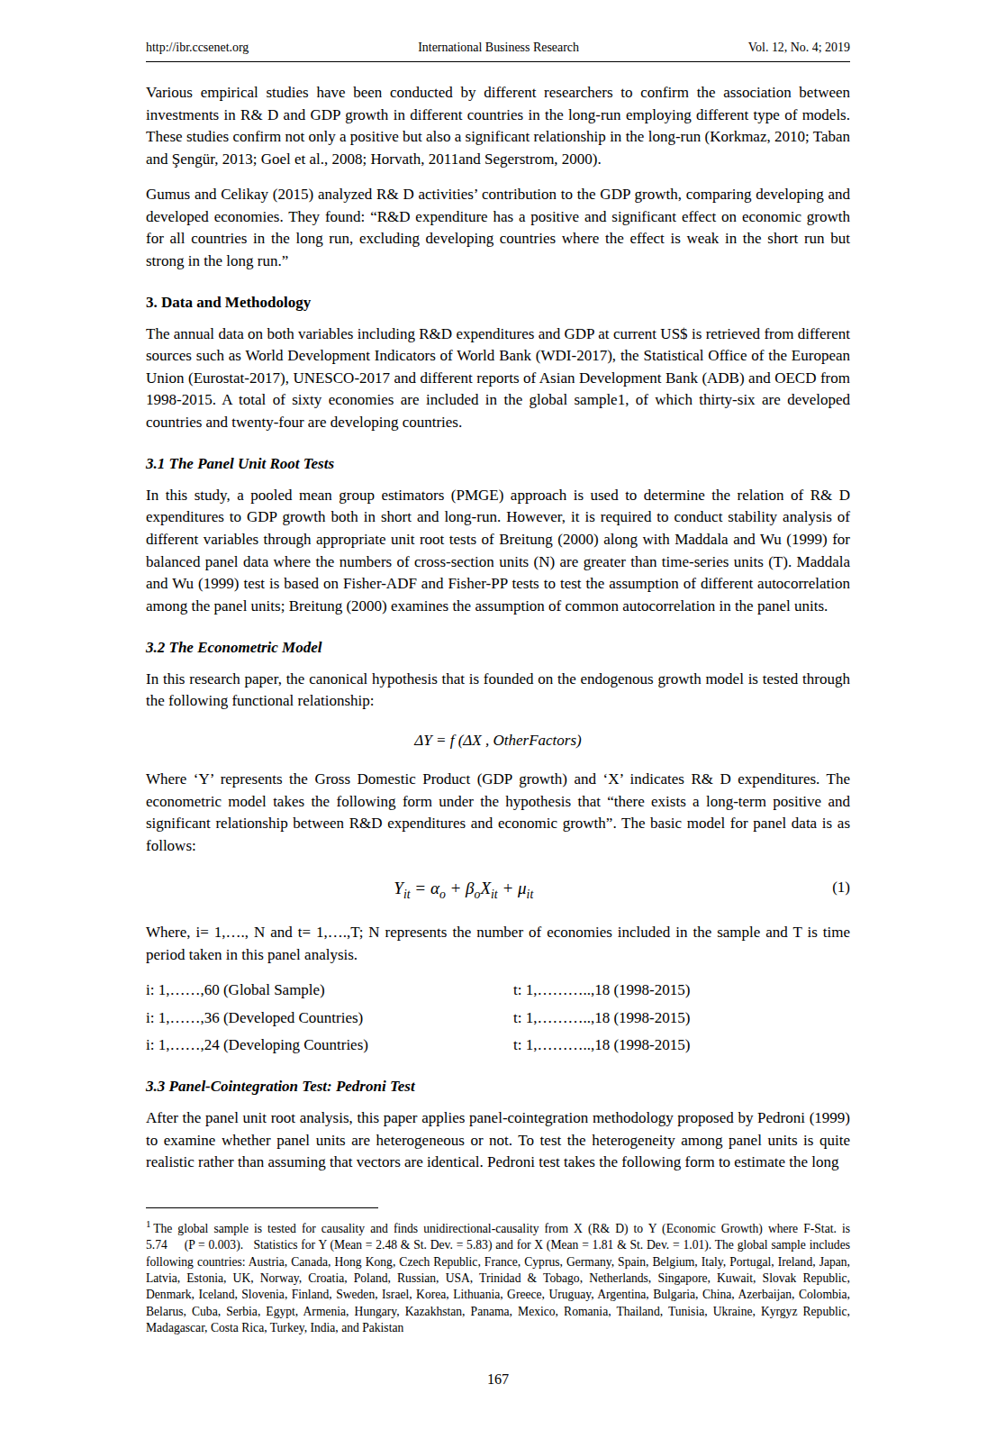http://ibr.ccsenet.org International Business Research Vol. 12, No. 4; 2019
Various empirical studies have been conducted by different researchers to confirm the association between investments in R& D and GDP growth in different countries in the long-run employing different type of models. These studies confirm not only a positive but also a significant relationship in the long-run (Korkmaz, 2010; Taban and Şengür, 2013; Goel et al., 2008; Horvath, 2011and Segerstrom, 2000).
Gumus and Celikay (2015) analyzed R& D activities’ contribution to the GDP growth, comparing developing and developed economies. They found: “R&D expenditure has a positive and significant effect on economic growth for all countries in the long run, excluding developing countries where the effect is weak in the short run but strong in the long run.”
3. Data and Methodology
The annual data on both variables including R&D expenditures and GDP at current US$ is retrieved from different sources such as World Development Indicators of World Bank (WDI-2017), the Statistical Office of the European Union (Eurostat-2017), UNESCO-2017 and different reports of Asian Development Bank (ADB) and OECD from 1998-2015. A total of sixty economies are included in the global sample1, of which thirty-six are developed countries and twenty-four are developing countries.
3.1 The Panel Unit Root Tests
In this study, a pooled mean group estimators (PMGE) approach is used to determine the relation of R& D expenditures to GDP growth both in short and long-run. However, it is required to conduct stability analysis of different variables through appropriate unit root tests of Breitung (2000) along with Maddala and Wu (1999) for balanced panel data where the numbers of cross-section units (N) are greater than time-series units (T). Maddala and Wu (1999) test is based on Fisher-ADF and Fisher-PP tests to test the assumption of different autocorrelation among the panel units; Breitung (2000) examines the assumption of common autocorrelation in the panel units.
3.2 The Econometric Model
In this research paper, the canonical hypothesis that is founded on the endogenous growth model is tested through the following functional relationship:
ΔY = f (ΔX , OtherFactors)
Where ‘Y’ represents the Gross Domestic Product (GDP growth) and ‘X’ indicates R& D expenditures. The econometric model takes the following form under the hypothesis that “there exists a long-term positive and significant relationship between R&D expenditures and economic growth”. The basic model for panel data is as follows:
Yit = αo + βoXit + μit
(1)
Where, i= 1,…., N and t= 1,….,T; N represents the number of economies included in the sample and T is time period taken in this panel analysis.
i: 1,……,60 (Global Sample) t: 1,………..,18 (1998-2015)
i: 1,……,36 (Developed Countries) t: 1,………..,18 (1998-2015)
i: 1,……,24 (Developing Countries) t: 1,………..,18 (1998-2015)
3.3 Panel-Cointegration Test: Pedroni Test
After the panel unit root analysis, this paper applies panel-cointegration methodology proposed by Pedroni (1999) to examine whether panel units are heterogeneous or not. To test the heterogeneity among panel units is quite realistic rather than assuming that vectors are identical. Pedroni test takes the following form to estimate the long
1 The global sample is tested for causality and finds unidirectional-causality from X (R& D) to Y (Economic Growth) where F-Stat. is 5.74 (P = 0.003). Statistics for Y (Mean = 2.48 & St. Dev. = 5.83) and for X (Mean = 1.81 & St. Dev. = 1.01). The global sample includes following countries: Austria, Canada, Hong Kong, Czech Republic, France, Cyprus, Germany, Spain, Belgium, Italy, Portugal, Ireland, Japan, Latvia, Estonia, UK, Norway, Croatia, Poland, Russian, USA, Trinidad & Tobago, Netherlands, Singapore, Kuwait, Slovak Republic, Denmark, Iceland, Slovenia, Finland, Sweden, Israel, Korea, Lithuania, Greece, Uruguay, Argentina, Bulgaria, China, Azerbaijan, Colombia, Belarus, Cuba, Serbia, Egypt, Armenia, Hungary, Kazakhstan, Panama, Mexico, Romania, Thailand, Tunisia, Ukraine, Kyrgyz Republic, Madagascar, Costa Rica, Turkey, India, and Pakistan
167